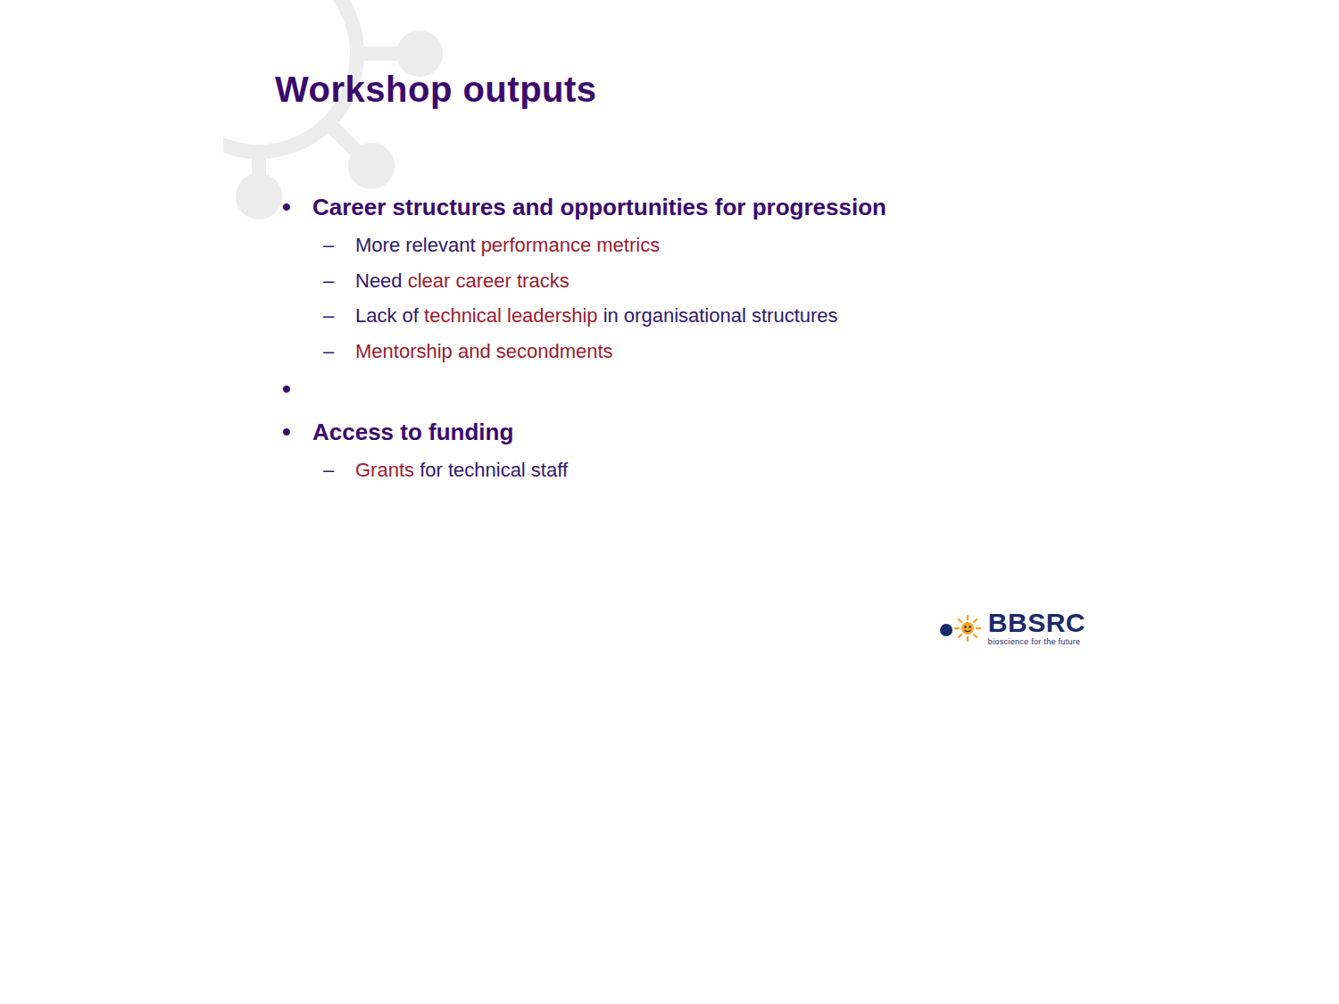Workshop outputs
Career structures and opportunities for progression
More relevant performance metrics
Need clear career tracks
Lack of technical leadership in organisational structures
Mentorship and secondments
Access to funding
Grants for technical staff
BBSRC
bioscience for the future